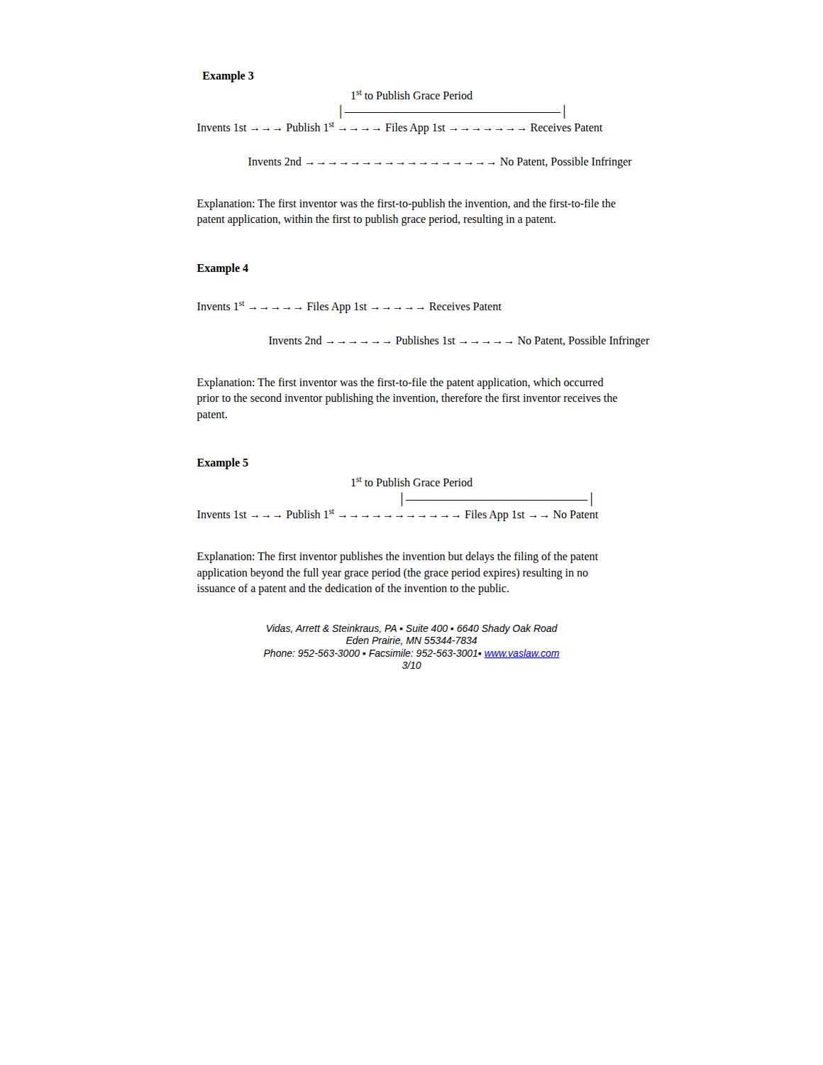Example 3
1st to Publish Grace Period
│———————————————————│
Invents 1st →→→ Publish 1st →→→→ Files App 1st →→→→→→→ Receives Patent
Invents 2nd →→→→→→→→→→→→→→→→→ No Patent, Possible Infringer
Explanation: The first inventor was the first-to-publish the invention, and the first-to-file the patent application, within the first to publish grace period, resulting in a patent.
Example 4
Invents 1st →→→→→ Files App 1st →→→→→ Receives Patent
Invents 2nd →→→→→→ Publishes 1st →→→→→ No Patent, Possible Infringer
Explanation: The first inventor was the first-to-file the patent application, which occurred prior to the second inventor publishing the invention, therefore the first inventor receives the patent.
Example 5
1st to Publish Grace Period
│————————————————│
Invents 1st →→→ Publish 1st →→→→→→→→→→→ Files App 1st →→ No Patent
Explanation: The first inventor publishes the invention but delays the filing of the patent application beyond the full year grace period (the grace period expires) resulting in no issuance of a patent and the dedication of the invention to the public.
Vidas, Arrett & Steinkraus, PA ▪ Suite 400 ▪ 6640 Shady Oak Road
Eden Prairie, MN 55344-7834
Phone: 952-563-3000 ▪ Facsimile: 952-563-3001▪ www.vaslaw.com
3/10